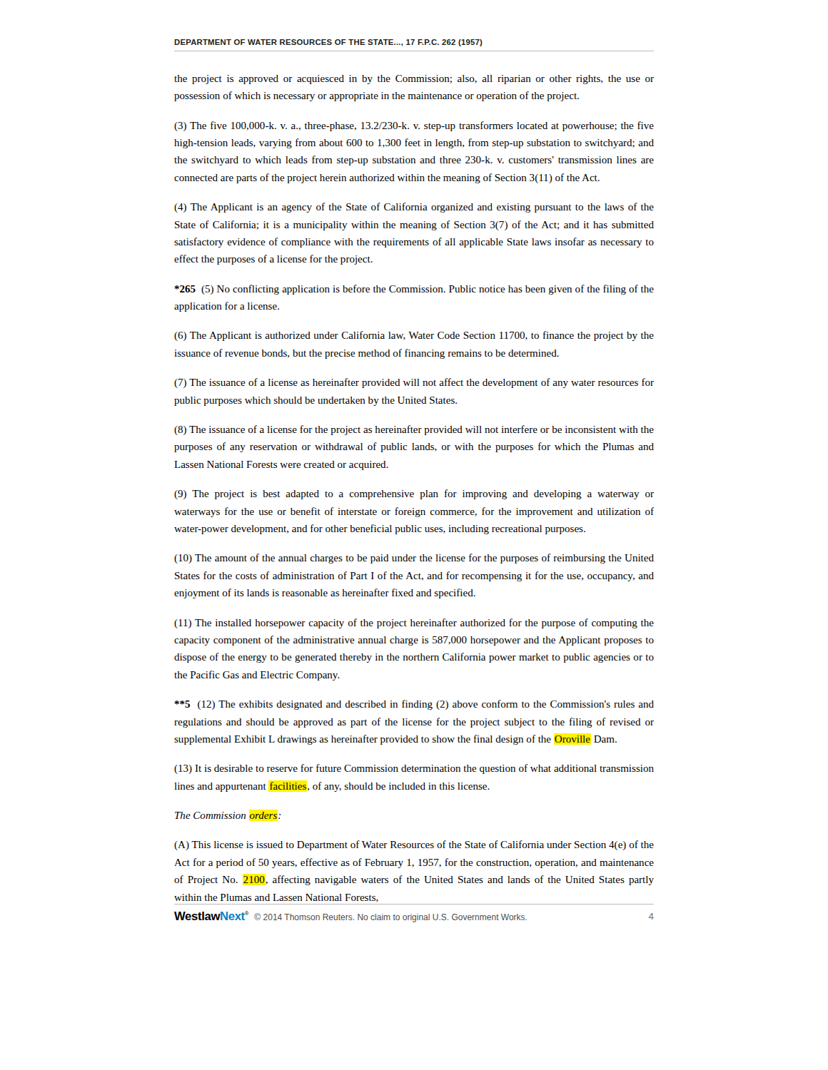DEPARTMENT OF WATER RESOURCES OF THE STATE..., 17 F.P.C. 262 (1957)
the project is approved or acquiesced in by the Commission; also, all riparian or other rights, the use or possession of which is necessary or appropriate in the maintenance or operation of the project.
(3) The five 100,000-k. v. a., three-phase, 13.2/230-k. v. step-up transformers located at powerhouse; the five high-tension leads, varying from about 600 to 1,300 feet in length, from step-up substation to switchyard; and the switchyard to which leads from step-up substation and three 230-k. v. customers' transmission lines are connected are parts of the project herein authorized within the meaning of Section 3(11) of the Act.
(4) The Applicant is an agency of the State of California organized and existing pursuant to the laws of the State of California; it is a municipality within the meaning of Section 3(7) of the Act; and it has submitted satisfactory evidence of compliance with the requirements of all applicable State laws insofar as necessary to effect the purposes of a license for the project.
*265 (5) No conflicting application is before the Commission. Public notice has been given of the filing of the application for a license.
(6) The Applicant is authorized under California law, Water Code Section 11700, to finance the project by the issuance of revenue bonds, but the precise method of financing remains to be determined.
(7) The issuance of a license as hereinafter provided will not affect the development of any water resources for public purposes which should be undertaken by the United States.
(8) The issuance of a license for the project as hereinafter provided will not interfere or be inconsistent with the purposes of any reservation or withdrawal of public lands, or with the purposes for which the Plumas and Lassen National Forests were created or acquired.
(9) The project is best adapted to a comprehensive plan for improving and developing a waterway or waterways for the use or benefit of interstate or foreign commerce, for the improvement and utilization of water-power development, and for other beneficial public uses, including recreational purposes.
(10) The amount of the annual charges to be paid under the license for the purposes of reimbursing the United States for the costs of administration of Part I of the Act, and for recompensing it for the use, occupancy, and enjoyment of its lands is reasonable as hereinafter fixed and specified.
(11) The installed horsepower capacity of the project hereinafter authorized for the purpose of computing the capacity component of the administrative annual charge is 587,000 horsepower and the Applicant proposes to dispose of the energy to be generated thereby in the northern California power market to public agencies or to the Pacific Gas and Electric Company.
**5 (12) The exhibits designated and described in finding (2) above conform to the Commission's rules and regulations and should be approved as part of the license for the project subject to the filing of revised or supplemental Exhibit L drawings as hereinafter provided to show the final design of the Oroville Dam.
(13) It is desirable to reserve for future Commission determination the question of what additional transmission lines and appurtenant facilities, of any, should be included in this license.
The Commission orders:
(A) This license is issued to Department of Water Resources of the State of California under Section 4(e) of the Act for a period of 50 years, effective as of February 1, 1957, for the construction, operation, and maintenance of Project No. 2100, affecting navigable waters of the United States and lands of the United States partly within the Plumas and Lassen National Forests,
WestlawNext® © 2014 Thomson Reuters. No claim to original U.S. Government Works.
4